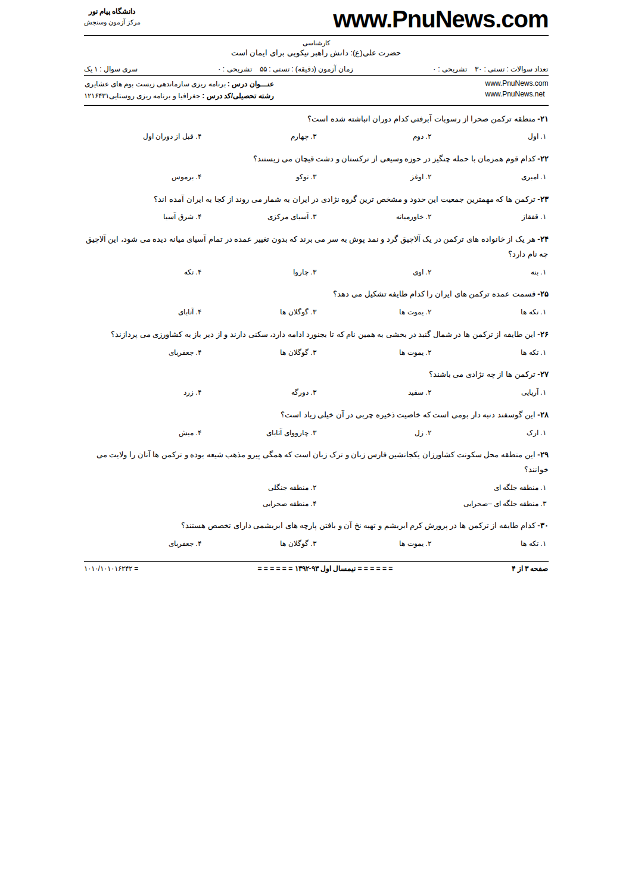www.PnuNews.com
دانشگاه پیام نور
مرکز آزمون وسنجش
کارشناسی حضرت علی(ع): دانش راهبر نیکویی برای ایمان است
تعداد سوالات : تستی : ۳۰ تشریحی : ۰
زمان آزمون (دقیقه) : تستی : ۵۵ تشریحی : ۰
سری سوال : ۱ یک
www.PnuNews.com
www.PnuNews.net
عنـــوان درس : برنامه ریزی سازماندهی زیست بوم های عشایری
رشته تحصیلی/کد درس : جغرافیا و برنامه ریزی روستایی۱۲۱۶۴۳۱
۲۱- منطقه ترکمن صحرا از رسوبات آبرفتی کدام دوران انباشته شده است؟
۱. اول ۲. دوم ۳. چهارم ۴. قبل از دوران اول
۲۲- کدام قوم همزمان با حمله چنگیز در حوزه وسیعی از ترکستان و دشت قیچان می زیستند؟
۱. امبری ۲. اوغز ۳. توکو ۴. برموس
۲۳- ترکمن ها که مهمترین جمعیت این حدود و مشخص ترین گروه نژادی در ایران به شمار می روند از کجا به ایران آمده اند؟
۱. قفقاز ۲. خاورمیانه ۳. آسیای مرکزی ۴. شرق آسیا
۲۴- هر یک از خانواده های ترکمن در یک آلاچیق گرد و نمد پوش به سر می برند که بدون تغییر عمده در تمام آسیای میانه دیده می شود، این آلاچیق چه نام دارد؟
۱. بنه ۲. اوی ۳. چاروا ۴. تکه
۲۵- قسمت عمده ترکمن های ایران را کدام طایفه تشکیل می دهد؟
۱. تکه ها ۲. یموت ها ۳. گوگلان ها ۴. آتابای
۲۶- این طایفه از ترکمن ها در شمال گنبد در بخشی به همین نام که تا بجنورد ادامه دارد، سکنی دارند و از دیر باز به کشاورزی می پردازند؟
۱. تکه ها ۲. یموت ها ۳. گوگلان ها ۴. جعفربای
۲۷- ترکمن ها از چه نژادی می باشند؟
۱. آریایی ۲. سفید ۳. دورگه ۴. زرد
۲۸- این گوسفند دنبه دار بومی است که خاصیت ذخیره چربی در آن خیلی زیاد است؟
۱. ارک ۲. زل ۳. چارووای آتابای ۴. میش
۲۹- این منطقه محل سکونت کشاورزان یکجانشین فارس زبان و ترک زبان است که همگی پیرو مذهب شیعه بوده و ترکمن ها آنان را ولایت می خوانند؟
۱. منطقه جلگه ای ۲. منطقه جنگلی
۳. منطقه جلگه ای –صحرایی ۴. منطقه صحرایی
۳۰- کدام طایفه از ترکمن ها در پرورش کرم ابریشم و تهیه نخ آن و بافتن پارچه های ابریشمی دارای تخصص هستند؟
۱. تکه ها ۲. یموت ها ۳. گوگلان ها ۴. جعفربای
صفحه ۳ از ۴
= = = = = = نیمسال اول ۹۳-۱۳۹۲ = = = = = =
۱۰۱۰/۱۰۱۰۱۶۲۴۲ =